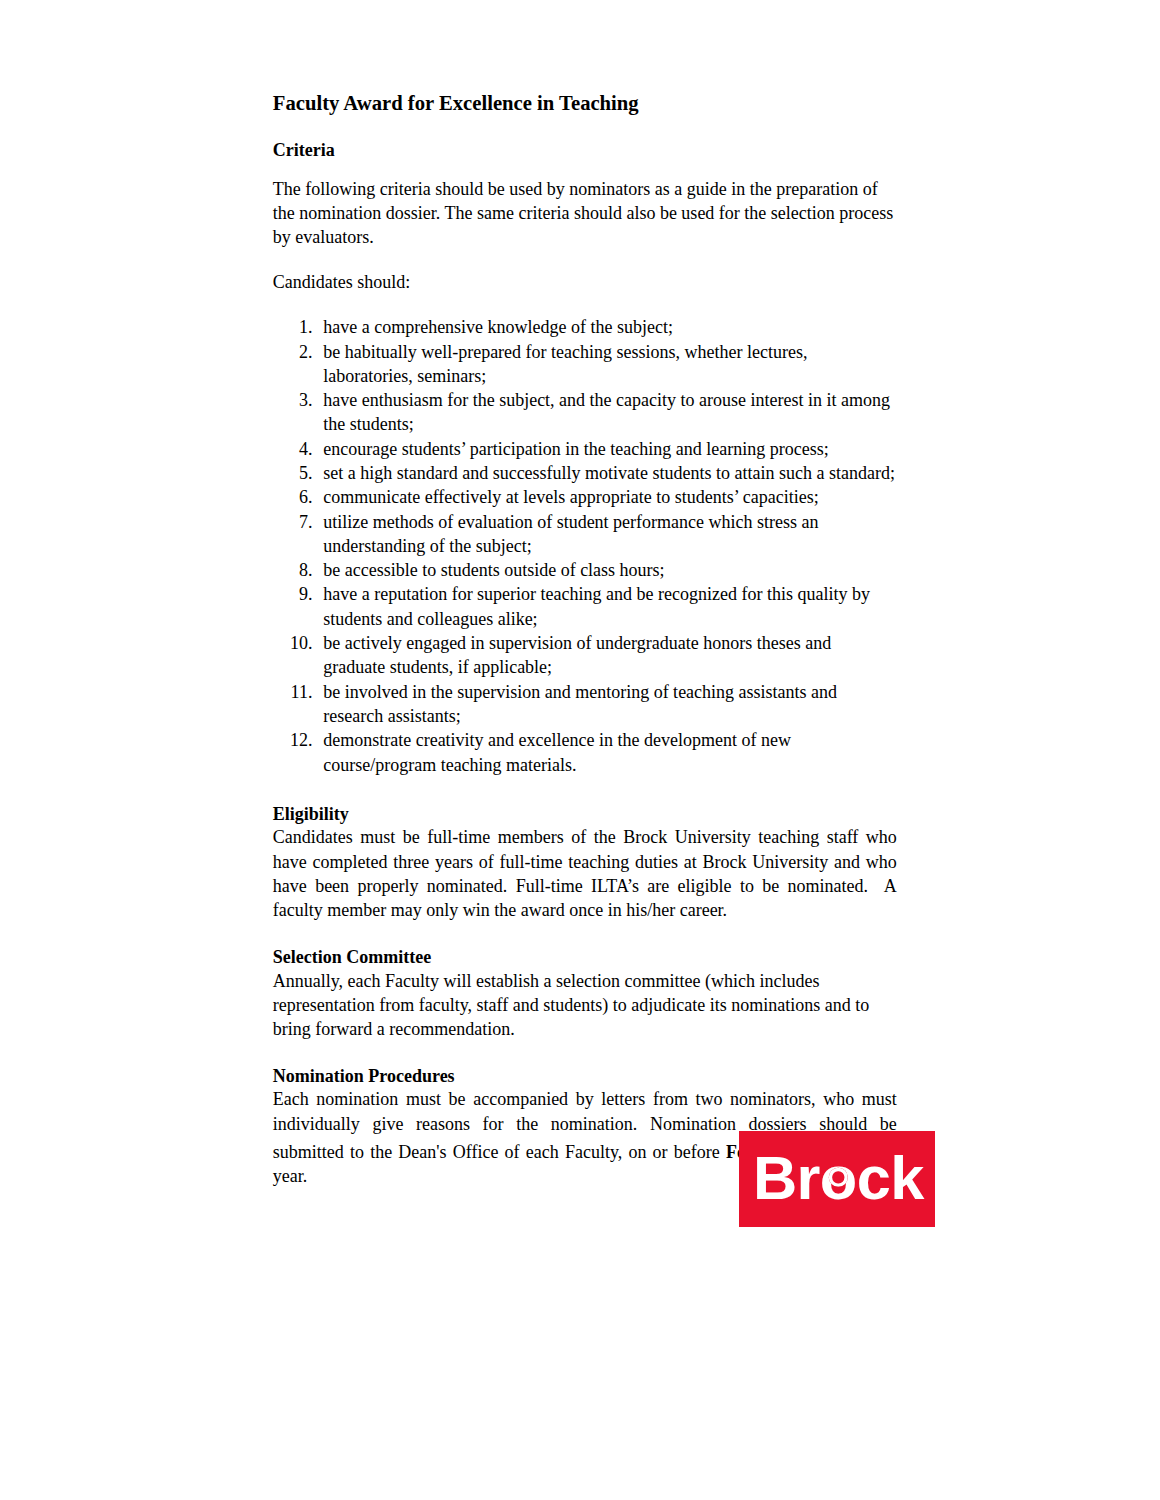Faculty Award for Excellence in Teaching
Criteria
The following criteria should be used by nominators as a guide in the preparation of the nomination dossier. The same criteria should also be used for the selection process by evaluators.
Candidates should:
have a comprehensive knowledge of the subject;
be habitually well-prepared for teaching sessions, whether lectures, laboratories, seminars;
have enthusiasm for the subject, and the capacity to arouse interest in it among the students;
encourage students’ participation in the teaching and learning process;
set a high standard and successfully motivate students to attain such a standard;
communicate effectively at levels appropriate to students’ capacities;
utilize methods of evaluation of student performance which stress an understanding of the subject;
be accessible to students outside of class hours;
have a reputation for superior teaching and be recognized for this quality by students and colleagues alike;
be actively engaged in supervision of undergraduate honors theses and graduate students, if applicable;
be involved in the supervision and mentoring of teaching assistants and research assistants;
demonstrate creativity and excellence in the development of new course/program teaching materials.
Eligibility
Candidates must be full-time members of the Brock University teaching staff who have completed three years of full-time teaching duties at Brock University and who have been properly nominated. Full-time ILTA’s are eligible to be nominated. A faculty member may only win the award once in his/her career.
Selection Committee
Annually, each Faculty will establish a selection committee (which includes representation from faculty, staff and students) to adjudicate its nominations and to bring forward a recommendation.
Nomination Procedures
Each nomination must be accompanied by letters from two nominators, who must individually give reasons for the nomination. Nomination dossiers should be submitted to the Dean's Office of each Faculty, on or before February 15th of each year.
Brock